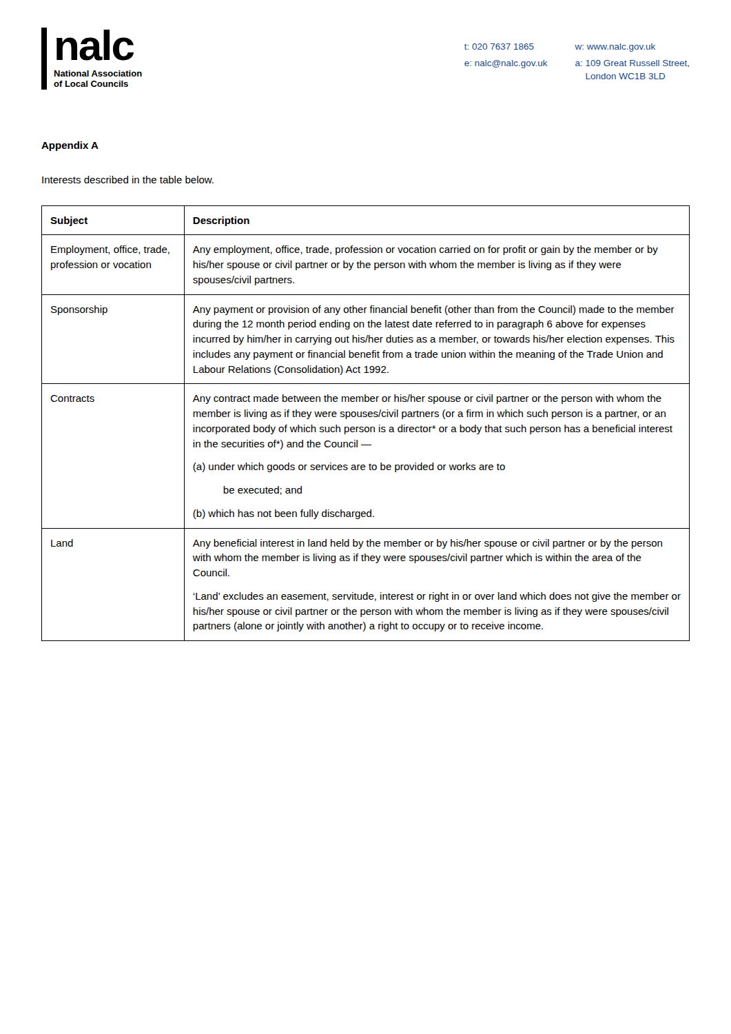nalc
National Association
of Local Councils
t: 020 7637 1865
e: nalc@nalc.gov.uk
w: www.nalc.gov.uk
a: 109 Great Russell Street,
London WC1B 3LD
Appendix A
Interests described in the table below.
| Subject | Description |
| --- | --- |
| Employment, office, trade, profession or vocation | Any employment, office, trade, profession or vocation carried on for profit or gain by the member or by his/her spouse or civil partner or by the person with whom the member is living as if they were spouses/civil partners. |
| Sponsorship | Any payment or provision of any other financial benefit (other than from the Council) made to the member during the 12 month period ending on the latest date referred to in paragraph 6 above for expenses incurred by him/her in carrying out his/her duties as a member, or towards his/her election expenses. This includes any payment or financial benefit from a trade union within the meaning of the Trade Union and Labour Relations (Consolidation) Act 1992. |
| Contracts | Any contract made between the member or his/her spouse or civil partner or the person with whom the member is living as if they were spouses/civil partners (or a firm in which such person is a partner, or an incorporated body of which such person is a director* or a body that such person has a beneficial interest in the securities of*) and the Council — (a) under which goods or services are to be provided or works are to be executed; and (b) which has not been fully discharged. |
| Land | Any beneficial interest in land held by the member or by his/her spouse or civil partner or by the person with whom the member is living as if they were spouses/civil partner which is within the area of the Council. ‘Land’ excludes an easement, servitude, interest or right in or over land which does not give the member or his/her spouse or civil partner or the person with whom the member is living as if they were spouses/civil partners (alone or jointly with another) a right to occupy or to receive income. |